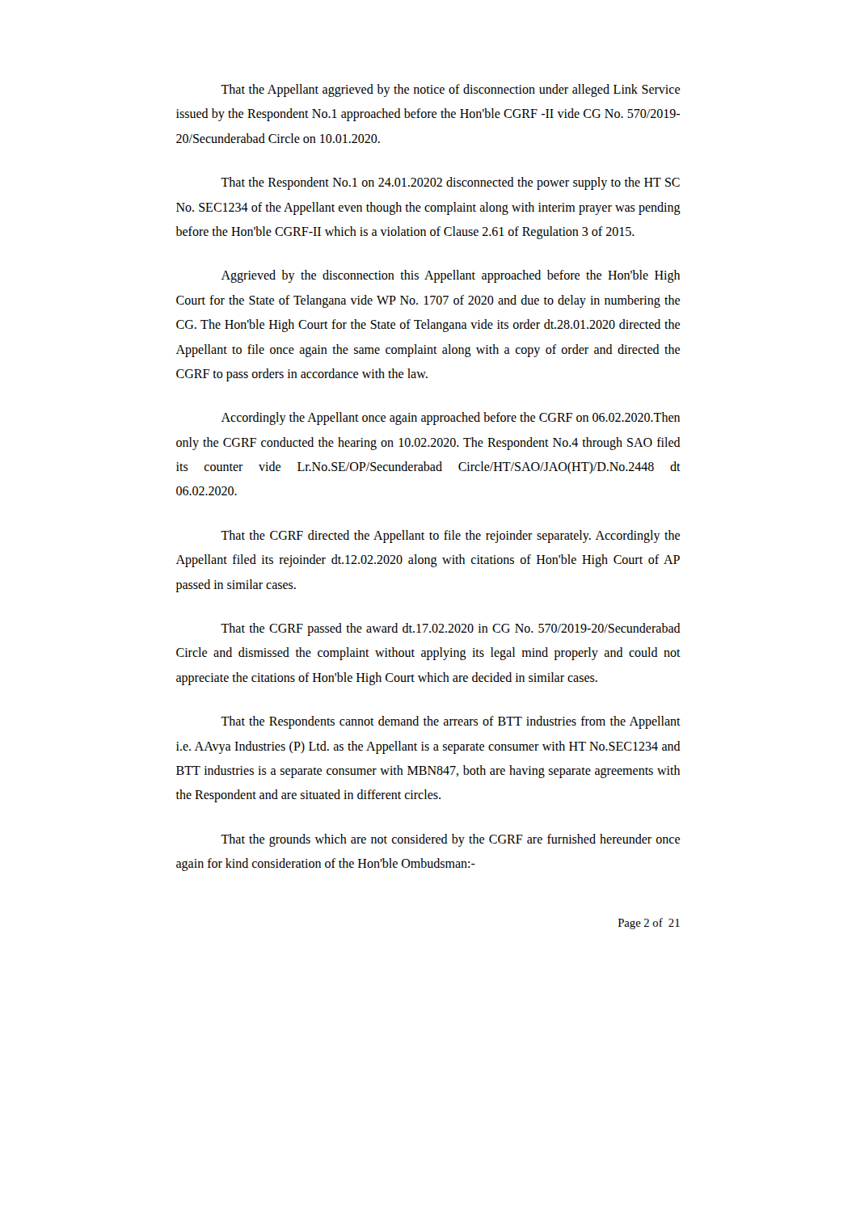That the Appellant aggrieved by the notice of disconnection under alleged Link Service issued by the Respondent No.1 approached before the Hon'ble CGRF -II vide CG No. 570/2019-20/Secunderabad Circle on 10.01.2020.
That the Respondent No.1 on 24.01.20202 disconnected the power supply to the HT SC No. SEC1234 of the Appellant even though the complaint along with interim prayer was pending before the Hon'ble CGRF-II which is a violation of Clause 2.61 of Regulation 3 of 2015.
Aggrieved by the disconnection this Appellant approached before the Hon'ble High Court for the State of Telangana vide WP No. 1707 of 2020 and due to delay in numbering the CG. The Hon'ble High Court for the State of Telangana vide its order dt.28.01.2020 directed the Appellant to file once again the same complaint along with a copy of order and directed the CGRF to pass orders in accordance with the law.
Accordingly the Appellant once again approached before the CGRF on 06.02.2020.Then only the CGRF conducted the hearing on 10.02.2020. The Respondent No.4 through SAO filed its counter vide Lr.No.SE/OP/Secunderabad Circle/HT/SAO/JAO(HT)/D.No.2448 dt 06.02.2020.
That the CGRF directed the Appellant to file the rejoinder separately. Accordingly the Appellant filed its rejoinder dt.12.02.2020 along with citations of Hon'ble High Court of AP passed in similar cases.
That the CGRF passed the award dt.17.02.2020 in CG No. 570/2019-20/Secunderabad Circle and dismissed the complaint without applying its legal mind properly and could not appreciate the citations of Hon'ble High Court which are decided in similar cases.
That the Respondents cannot demand the arrears of BTT industries from the Appellant i.e. AAvya Industries (P) Ltd. as the Appellant is a separate consumer with HT No.SEC1234 and BTT industries is a separate consumer with MBN847, both are having separate agreements with the Respondent and are situated in different circles.
That the grounds which are not considered by the CGRF are furnished hereunder once again for kind consideration of the Hon'ble Ombudsman:-
Page 2 of 21